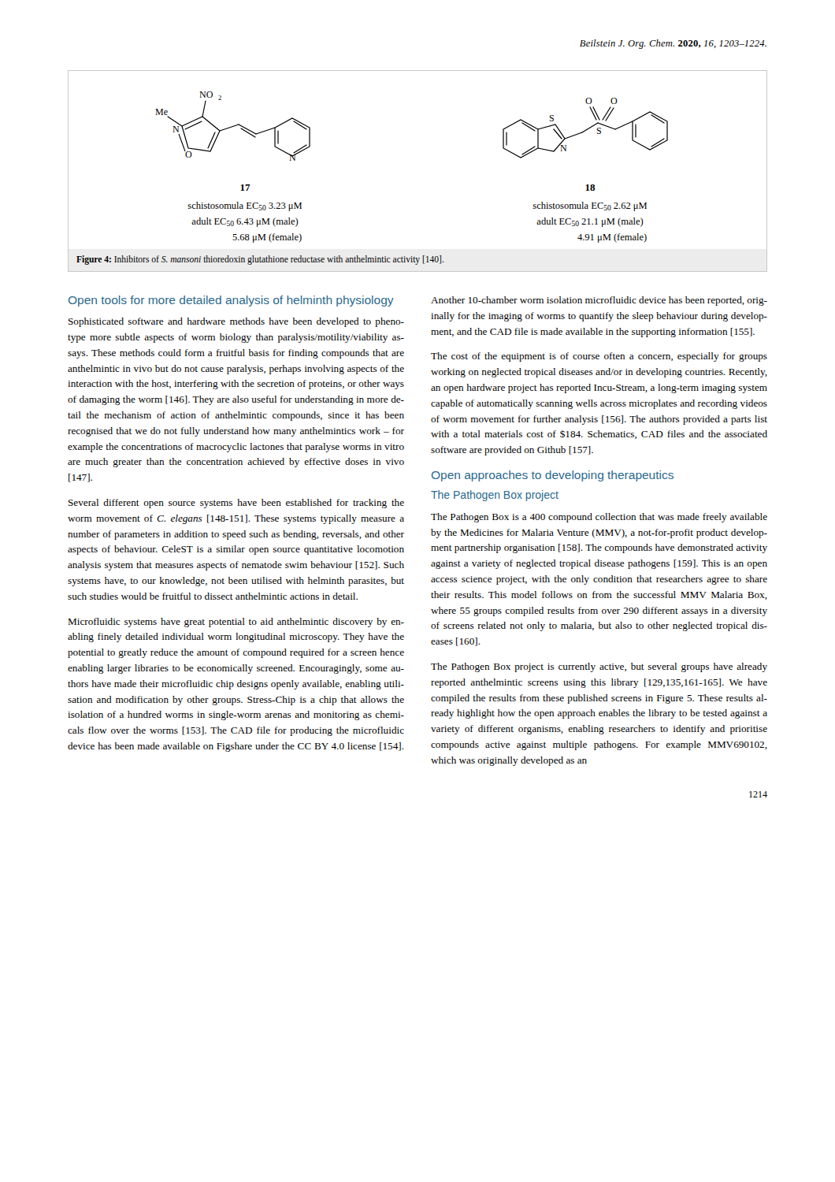Beilstein J. Org. Chem. 2020, 16, 1203–1224.
Me NO 2 N O N
17
schistosomula EC50 3.23 μM
adult EC50 6.43 μM (male)
5.68 μM (female)
S N S O O
18
schistosomula EC50 2.62 μM
adult EC50 21.1 μM (male)
4.91 μM (female)
Figure 4: Inhibitors of S. mansoni thioredoxin glutathione reductase with anthelmintic activity [140].
Open tools for more detailed analysis of helminth physiology
Sophisticated software and hardware methods have been developed to phenotype more subtle aspects of worm biology than paralysis/motility/viability assays. These methods could form a fruitful basis for finding compounds that are anthelmintic in vivo but do not cause paralysis, perhaps involving aspects of the interaction with the host, interfering with the secretion of proteins, or other ways of damaging the worm [146]. They are also useful for understanding in more detail the mechanism of action of anthelmintic compounds, since it has been recognised that we do not fully understand how many anthelmintics work – for example the concentrations of macrocyclic lactones that paralyse worms in vitro are much greater than the concentration achieved by effective doses in vivo [147].
Several different open source systems have been established for tracking the worm movement of C. elegans [148-151]. These systems typically measure a number of parameters in addition to speed such as bending, reversals, and other aspects of behaviour. CeleST is a similar open source quantitative locomotion analysis system that measures aspects of nematode swim behaviour [152]. Such systems have, to our knowledge, not been utilised with helminth parasites, but such studies would be fruitful to dissect anthelmintic actions in detail.
Microfluidic systems have great potential to aid anthelmintic discovery by enabling finely detailed individual worm longitudinal microscopy. They have the potential to greatly reduce the amount of compound required for a screen hence enabling larger libraries to be economically screened. Encouragingly, some authors have made their microfluidic chip designs openly available, enabling utilisation and modification by other groups. Stress-Chip is a chip that allows the isolation of a hundred worms in single-worm arenas and monitoring as chemicals flow over the worms [153]. The CAD file for producing the microfluidic device has been made available on Figshare under the CC BY 4.0 license [154]. Another 10-chamber worm isolation microfluidic device has been reported, originally for the imaging of worms to quantify the sleep behaviour during development, and the CAD file is made available in the supporting information [155].
The cost of the equipment is of course often a concern, especially for groups working on neglected tropical diseases and/or in developing countries. Recently, an open hardware project has reported Incu-Stream, a long-term imaging system capable of automatically scanning wells across microplates and recording videos of worm movement for further analysis [156]. The authors provided a parts list with a total materials cost of $184. Schematics, CAD files and the associated software are provided on Github [157].
Open approaches to developing therapeutics
The Pathogen Box project
The Pathogen Box is a 400 compound collection that was made freely available by the Medicines for Malaria Venture (MMV), a not-for-profit product development partnership organisation [158]. The compounds have demonstrated activity against a variety of neglected tropical disease pathogens [159]. This is an open access science project, with the only condition that researchers agree to share their results. This model follows on from the successful MMV Malaria Box, where 55 groups compiled results from over 290 different assays in a diversity of screens related not only to malaria, but also to other neglected tropical diseases [160].
The Pathogen Box project is currently active, but several groups have already reported anthelmintic screens using this library [129,135,161-165]. We have compiled the results from these published screens in Figure 5. These results already highlight how the open approach enables the library to be tested against a variety of different organisms, enabling researchers to identify and prioritise compounds active against multiple pathogens. For example MMV690102, which was originally developed as an
1214